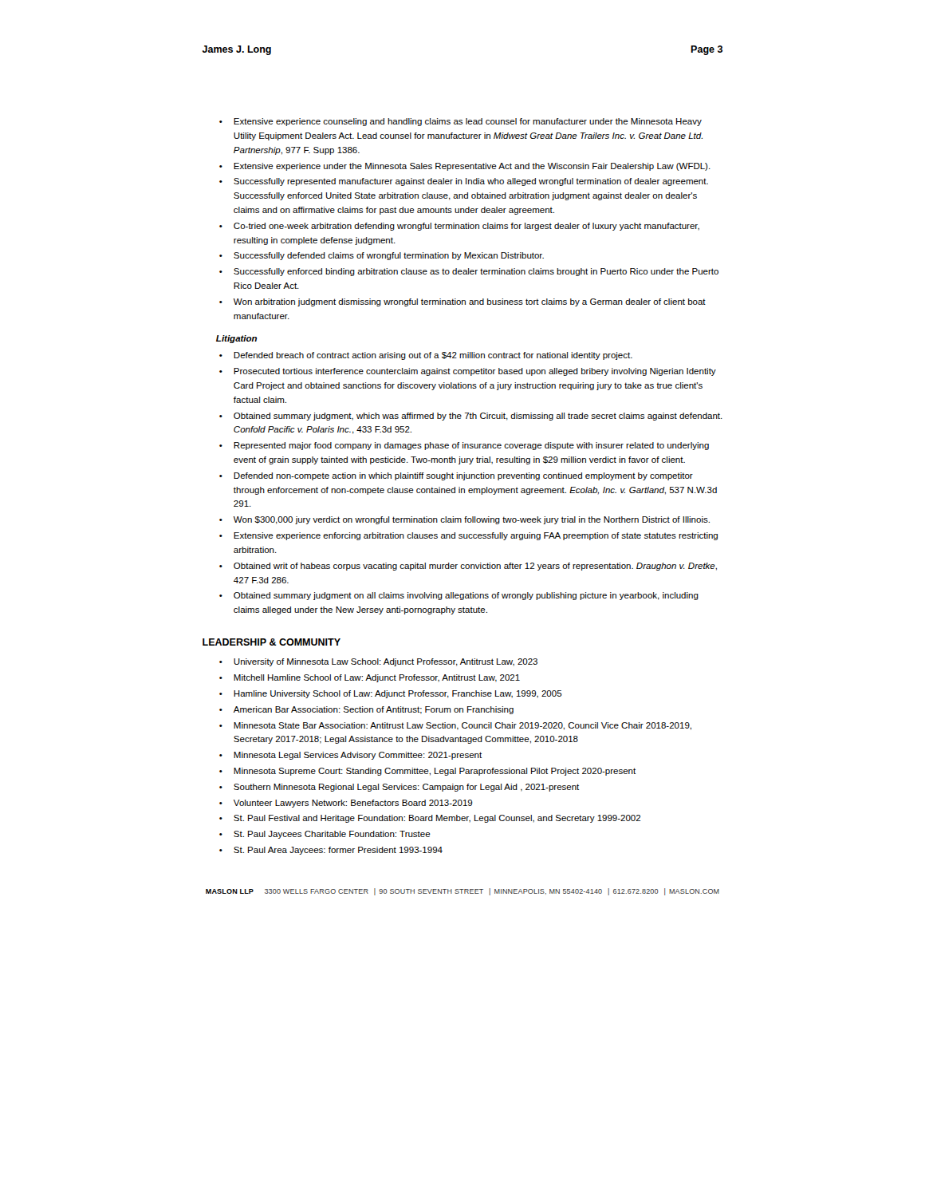James J. Long Page 3
Extensive experience counseling and handling claims as lead counsel for manufacturer under the Minnesota Heavy Utility Equipment Dealers Act. Lead counsel for manufacturer in Midwest Great Dane Trailers Inc. v. Great Dane Ltd. Partnership, 977 F. Supp 1386.
Extensive experience under the Minnesota Sales Representative Act and the Wisconsin Fair Dealership Law (WFDL).
Successfully represented manufacturer against dealer in India who alleged wrongful termination of dealer agreement. Successfully enforced United State arbitration clause, and obtained arbitration judgment against dealer on dealer's claims and on affirmative claims for past due amounts under dealer agreement.
Co-tried one-week arbitration defending wrongful termination claims for largest dealer of luxury yacht manufacturer, resulting in complete defense judgment.
Successfully defended claims of wrongful termination by Mexican Distributor.
Successfully enforced binding arbitration clause as to dealer termination claims brought in Puerto Rico under the Puerto Rico Dealer Act.
Won arbitration judgment dismissing wrongful termination and business tort claims by a German dealer of client boat manufacturer.
Litigation
Defended breach of contract action arising out of a $42 million contract for national identity project.
Prosecuted tortious interference counterclaim against competitor based upon alleged bribery involving Nigerian Identity Card Project and obtained sanctions for discovery violations of a jury instruction requiring jury to take as true client's factual claim.
Obtained summary judgment, which was affirmed by the 7th Circuit, dismissing all trade secret claims against defendant. Confold Pacific v. Polaris Inc., 433 F.3d 952.
Represented major food company in damages phase of insurance coverage dispute with insurer related to underlying event of grain supply tainted with pesticide. Two-month jury trial, resulting in $29 million verdict in favor of client.
Defended non-compete action in which plaintiff sought injunction preventing continued employment by competitor through enforcement of non-compete clause contained in employment agreement. Ecolab, Inc. v. Gartland, 537 N.W.3d 291.
Won $300,000 jury verdict on wrongful termination claim following two-week jury trial in the Northern District of Illinois.
Extensive experience enforcing arbitration clauses and successfully arguing FAA preemption of state statutes restricting arbitration.
Obtained writ of habeas corpus vacating capital murder conviction after 12 years of representation. Draughon v. Dretke, 427 F.3d 286.
Obtained summary judgment on all claims involving allegations of wrongly publishing picture in yearbook, including claims alleged under the New Jersey anti-pornography statute.
LEADERSHIP & COMMUNITY
University of Minnesota Law School: Adjunct Professor, Antitrust Law, 2023
Mitchell Hamline School of Law: Adjunct Professor, Antitrust Law, 2021
Hamline University School of Law: Adjunct Professor, Franchise Law, 1999, 2005
American Bar Association: Section of Antitrust; Forum on Franchising
Minnesota State Bar Association: Antitrust Law Section, Council Chair 2019-2020, Council Vice Chair 2018-2019, Secretary 2017-2018; Legal Assistance to the Disadvantaged Committee, 2010-2018
Minnesota Legal Services Advisory Committee: 2021-present
Minnesota Supreme Court: Standing Committee, Legal Paraprofessional Pilot Project 2020-present
Southern Minnesota Regional Legal Services: Campaign for Legal Aid , 2021-present
Volunteer Lawyers Network: Benefactors Board 2013-2019
St. Paul Festival and Heritage Foundation: Board Member, Legal Counsel, and Secretary 1999-2002
St. Paul Jaycees Charitable Foundation: Trustee
St. Paul Area Jaycees: former President 1993-1994
MASLON LLP 3300 WELLS FARGO CENTER |90 SOUTH SEVENTH STREET |MINNEAPOLIS, MN 55402-4140 |612.672.8200 |MASLON.COM